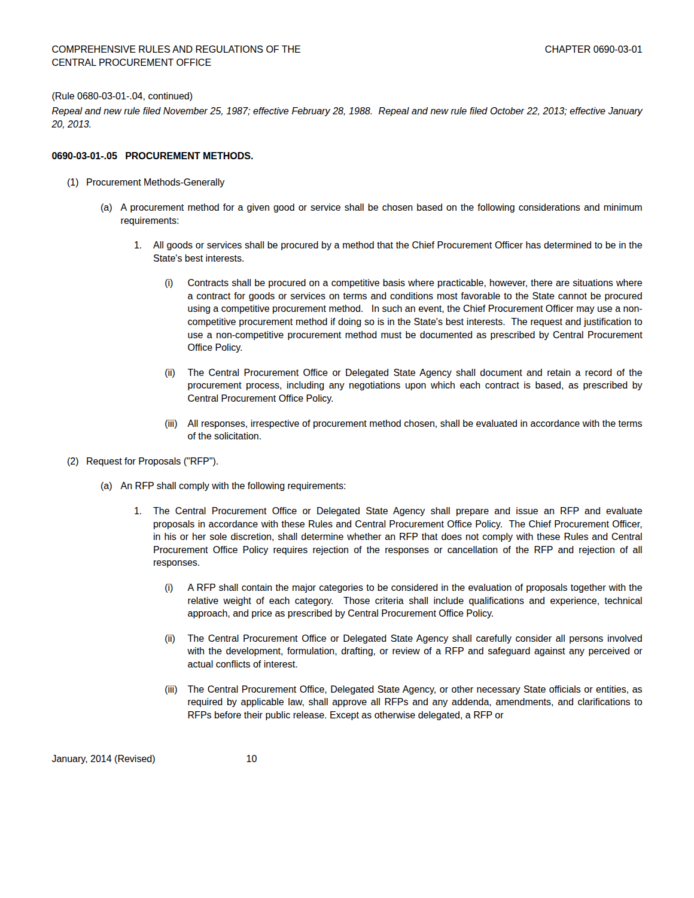COMPREHENSIVE RULES AND REGULATIONS OF THE
CENTRAL PROCUREMENT OFFICE
CHAPTER 0690-03-01
(Rule 0680-03-01-.04, continued)
Repeal and new rule filed November 25, 1987; effective February 28, 1988. Repeal and new rule filed October 22, 2013; effective January 20, 2013.
0690-03-01-.05 PROCUREMENT METHODS.
(1)
Procurement Methods-Generally
(a)
A procurement method for a given good or service shall be chosen based on the following considerations and minimum requirements:
1.
All goods or services shall be procured by a method that the Chief Procurement Officer has determined to be in the State's best interests.
(i)
Contracts shall be procured on a competitive basis where practicable, however, there are situations where a contract for goods or services on terms and conditions most favorable to the State cannot be procured using a competitive procurement method. In such an event, the Chief Procurement Officer may use a non-competitive procurement method if doing so is in the State's best interests. The request and justification to use a non-competitive procurement method must be documented as prescribed by Central Procurement Office Policy.
(ii)
The Central Procurement Office or Delegated State Agency shall document and retain a record of the procurement process, including any negotiations upon which each contract is based, as prescribed by Central Procurement Office Policy.
(iii)
All responses, irrespective of procurement method chosen, shall be evaluated in accordance with the terms of the solicitation.
(2)
Request for Proposals ("RFP").
(a)
An RFP shall comply with the following requirements:
1.
The Central Procurement Office or Delegated State Agency shall prepare and issue an RFP and evaluate proposals in accordance with these Rules and Central Procurement Office Policy. The Chief Procurement Officer, in his or her sole discretion, shall determine whether an RFP that does not comply with these Rules and Central Procurement Office Policy requires rejection of the responses or cancellation of the RFP and rejection of all responses.
(i)
A RFP shall contain the major categories to be considered in the evaluation of proposals together with the relative weight of each category. Those criteria shall include qualifications and experience, technical approach, and price as prescribed by Central Procurement Office Policy.
(ii)
The Central Procurement Office or Delegated State Agency shall carefully consider all persons involved with the development, formulation, drafting, or review of a RFP and safeguard against any perceived or actual conflicts of interest.
(iii)
The Central Procurement Office, Delegated State Agency, or other necessary State officials or entities, as required by applicable law, shall approve all RFPs and any addenda, amendments, and clarifications to RFPs before their public release. Except as otherwise delegated, a RFP or
January, 2014 (Revised) 10